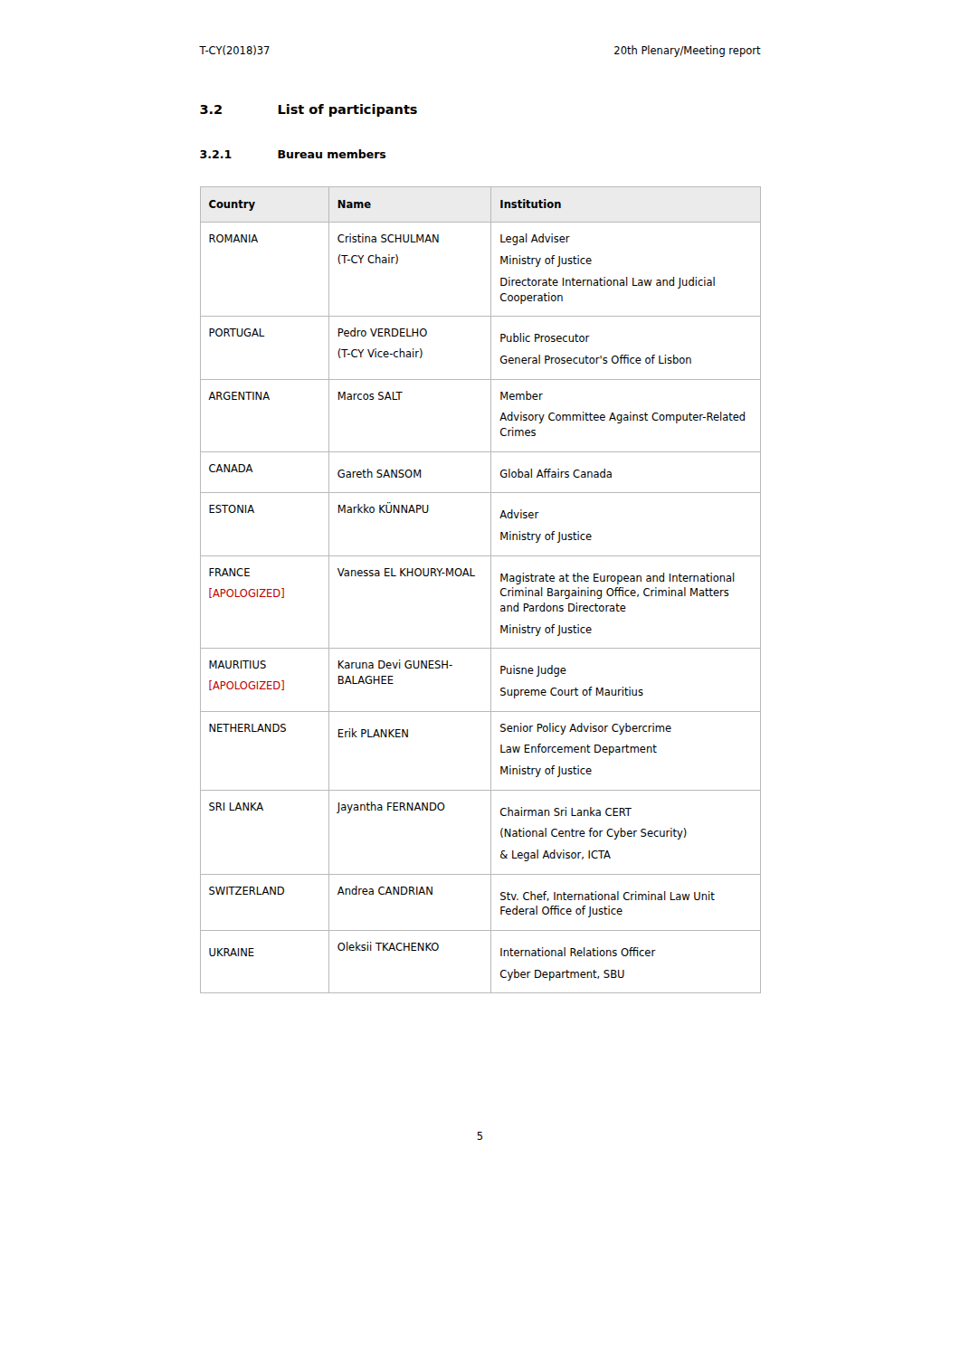T-CY(2018)37
20th Plenary/Meeting report
3.2 List of participants
3.2.1 Bureau members
| Country | Name | Institution |
| --- | --- | --- |
| ROMANIA | Cristina SCHULMAN (T-CY Chair) | Legal Adviser Ministry of Justice Directorate International Law and Judicial Cooperation |
| PORTUGAL | Pedro VERDELHO (T-CY Vice-chair) | Public Prosecutor General Prosecutor's Office of Lisbon |
| ARGENTINA | Marcos SALT | Member Advisory Committee Against Computer-Related Crimes |
| CANADA | Gareth SANSOM | Global Affairs Canada |
| ESTONIA | Markko KÜNNAPU | Adviser Ministry of Justice |
| FRANCE [APOLOGIZED] | Vanessa EL KHOURY-MOAL | Magistrate at the European and International Criminal Bargaining Office, Criminal Matters and Pardons Directorate Ministry of Justice |
| MAURITIUS [APOLOGIZED] | Karuna Devi GUNESH-BALAGHEE | Puisne Judge Supreme Court of Mauritius |
| NETHERLANDS | Erik PLANKEN | Senior Policy Advisor Cybercrime Law Enforcement Department Ministry of Justice |
| SRI LANKA | Jayantha FERNANDO | Chairman Sri Lanka CERT (National Centre for Cyber Security) & Legal Advisor, ICTA |
| SWITZERLAND | Andrea CANDRIAN | Stv. Chef, International Criminal Law Unit Federal Office of Justice |
| UKRAINE | Oleksii TKACHENKO | International Relations Officer Cyber Department, SBU |
5